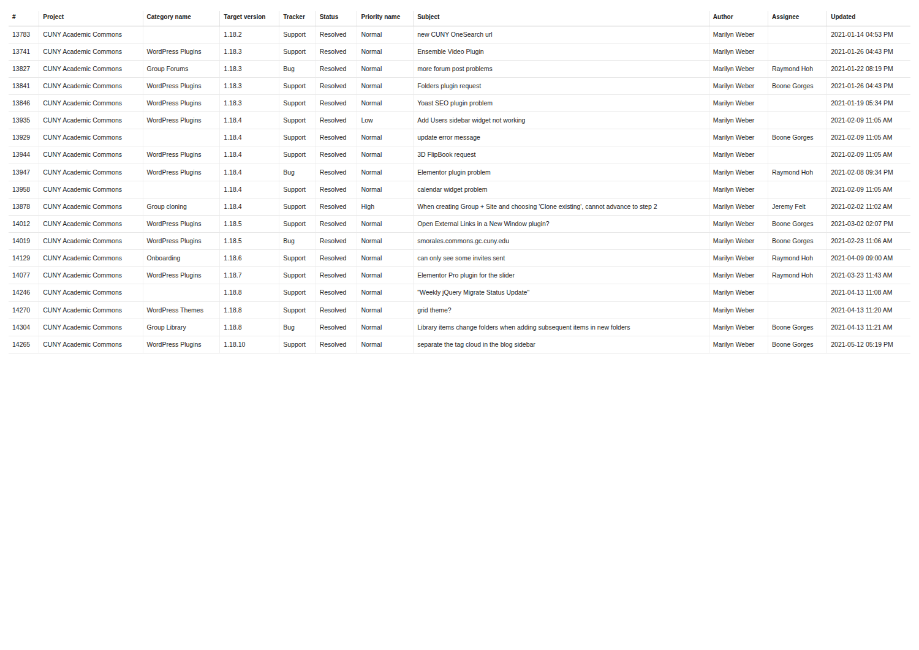| # | Project | Category name | Target version | Tracker | Status | Priority name | Subject | Author | Assignee | Updated |
| --- | --- | --- | --- | --- | --- | --- | --- | --- | --- | --- |
| 13783 | CUNY Academic Commons | | 1.18.2 | Support | Resolved | Normal | new CUNY OneSearch url | Marilyn Weber | | 2021-01-14 04:53 PM |
| 13741 | CUNY Academic Commons | WordPress Plugins | 1.18.3 | Support | Resolved | Normal | Ensemble Video Plugin | Marilyn Weber | | 2021-01-26 04:43 PM |
| 13827 | CUNY Academic Commons | Group Forums | 1.18.3 | Bug | Resolved | Normal | more forum post problems | Marilyn Weber | Raymond Hoh | 2021-01-22 08:19 PM |
| 13841 | CUNY Academic Commons | WordPress Plugins | 1.18.3 | Support | Resolved | Normal | Folders plugin request | Marilyn Weber | Boone Gorges | 2021-01-26 04:43 PM |
| 13846 | CUNY Academic Commons | WordPress Plugins | 1.18.3 | Support | Resolved | Normal | Yoast SEO plugin problem | Marilyn Weber | | 2021-01-19 05:34 PM |
| 13935 | CUNY Academic Commons | WordPress Plugins | 1.18.4 | Support | Resolved | Low | Add Users sidebar widget not working | Marilyn Weber | | 2021-02-09 11:05 AM |
| 13929 | CUNY Academic Commons | | 1.18.4 | Support | Resolved | Normal | update error message | Marilyn Weber | Boone Gorges | 2021-02-09 11:05 AM |
| 13944 | CUNY Academic Commons | WordPress Plugins | 1.18.4 | Support | Resolved | Normal | 3D FlipBook request | Marilyn Weber | | 2021-02-09 11:05 AM |
| 13947 | CUNY Academic Commons | WordPress Plugins | 1.18.4 | Bug | Resolved | Normal | Elementor plugin problem | Marilyn Weber | Raymond Hoh | 2021-02-08 09:34 PM |
| 13958 | CUNY Academic Commons | | 1.18.4 | Support | Resolved | Normal | calendar widget problem | Marilyn Weber | | 2021-02-09 11:05 AM |
| 13878 | CUNY Academic Commons | Group cloning | 1.18.4 | Support | Resolved | High | When creating Group + Site and choosing 'Clone existing', cannot advance to step 2 | Marilyn Weber | Jeremy Felt | 2021-02-02 11:02 AM |
| 14012 | CUNY Academic Commons | WordPress Plugins | 1.18.5 | Support | Resolved | Normal | Open External Links in a New Window plugin? | Marilyn Weber | Boone Gorges | 2021-03-02 02:07 PM |
| 14019 | CUNY Academic Commons | WordPress Plugins | 1.18.5 | Bug | Resolved | Normal | smorales.commons.gc.cuny.edu | Marilyn Weber | Boone Gorges | 2021-02-23 11:06 AM |
| 14129 | CUNY Academic Commons | Onboarding | 1.18.6 | Support | Resolved | Normal | can only see some invites sent | Marilyn Weber | Raymond Hoh | 2021-04-09 09:00 AM |
| 14077 | CUNY Academic Commons | WordPress Plugins | 1.18.7 | Support | Resolved | Normal | Elementor Pro plugin for the slider | Marilyn Weber | Raymond Hoh | 2021-03-23 11:43 AM |
| 14246 | CUNY Academic Commons | | 1.18.8 | Support | Resolved | Normal | "Weekly jQuery Migrate Status Update" | Marilyn Weber | | 2021-04-13 11:08 AM |
| 14270 | CUNY Academic Commons | WordPress Themes | 1.18.8 | Support | Resolved | Normal | grid theme? | Marilyn Weber | | 2021-04-13 11:20 AM |
| 14304 | CUNY Academic Commons | Group Library | 1.18.8 | Bug | Resolved | Normal | Library items change folders when adding subsequent items in new folders | Marilyn Weber | Boone Gorges | 2021-04-13 11:21 AM |
| 14265 | CUNY Academic Commons | WordPress Plugins | 1.18.10 | Support | Resolved | Normal | separate the tag cloud in the blog sidebar | Marilyn Weber | Boone Gorges | 2021-05-12 05:19 PM |